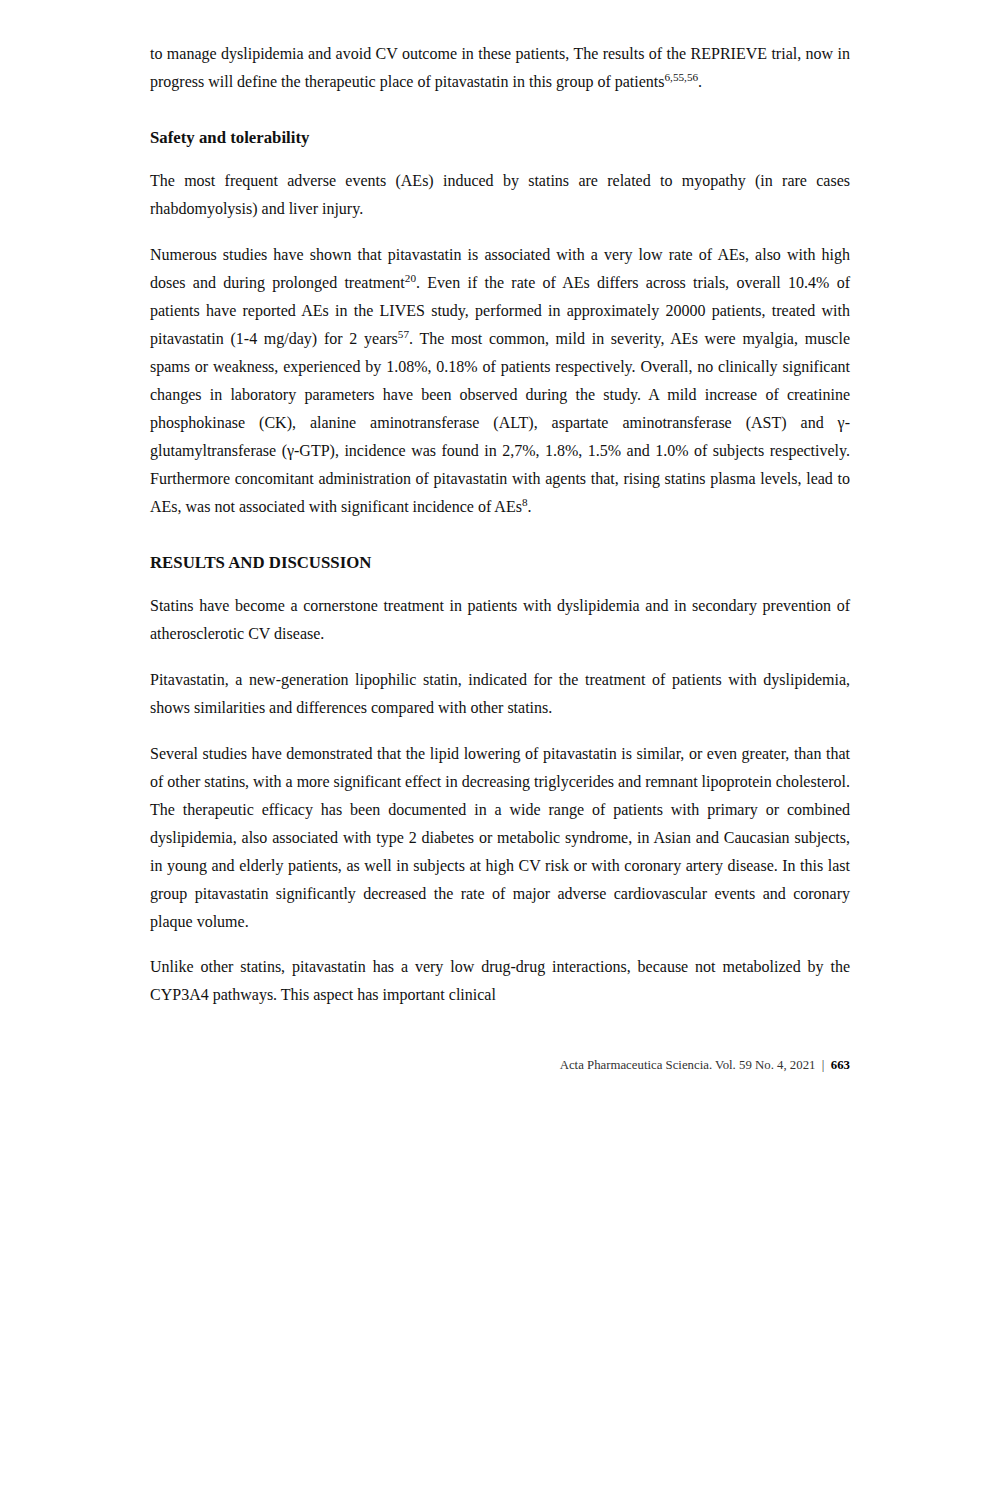to manage dyslipidemia and avoid CV outcome in these patients, The results of the REPRIEVE trial, now in progress will define the therapeutic place of pitavastatin in this group of patients6,55,56.
Safety and tolerability
The most frequent adverse events (AEs) induced by statins are related to myopathy (in rare cases rhabdomyolysis) and liver injury.
Numerous studies have shown that pitavastatin is associated with a very low rate of AEs, also with high doses and during prolonged treatment20. Even if the rate of AEs differs across trials, overall 10.4% of patients have reported AEs in the LIVES study, performed in approximately 20000 patients, treated with pitavastatin (1-4 mg/day) for 2 years57. The most common, mild in severity, AEs were myalgia, muscle spams or weakness, experienced by 1.08%, 0.18% of patients respectively. Overall, no clinically significant changes in laboratory parameters have been observed during the study. A mild increase of creatinine phosphokinase (CK), alanine aminotransferase (ALT), aspartate aminotransferase (AST) and γ-glutamyltransferase (γ-GTP), incidence was found in 2,7%, 1.8%, 1.5% and 1.0% of subjects respectively. Furthermore concomitant administration of pitavastatin with agents that, rising statins plasma levels, lead to AEs, was not associated with significant incidence of AEs8.
RESULTS AND DISCUSSION
Statins have become a cornerstone treatment in patients with dyslipidemia and in secondary prevention of atherosclerotic CV disease.
Pitavastatin, a new-generation lipophilic statin, indicated for the treatment of patients with dyslipidemia, shows similarities and differences compared with other statins.
Several studies have demonstrated that the lipid lowering of pitavastatin is similar, or even greater, than that of other statins, with a more significant effect in decreasing triglycerides and remnant lipoprotein cholesterol. The therapeutic efficacy has been documented in a wide range of patients with primary or combined dyslipidemia, also associated with type 2 diabetes or metabolic syndrome, in Asian and Caucasian subjects, in young and elderly patients, as well in subjects at high CV risk or with coronary artery disease. In this last group pitavastatin significantly decreased the rate of major adverse cardiovascular events and coronary plaque volume.
Unlike other statins, pitavastatin has a very low drug-drug interactions, because not metabolized by the CYP3A4 pathways. This aspect has important clinical
Acta Pharmaceutica Sciencia. Vol. 59 No. 4, 2021 | 663